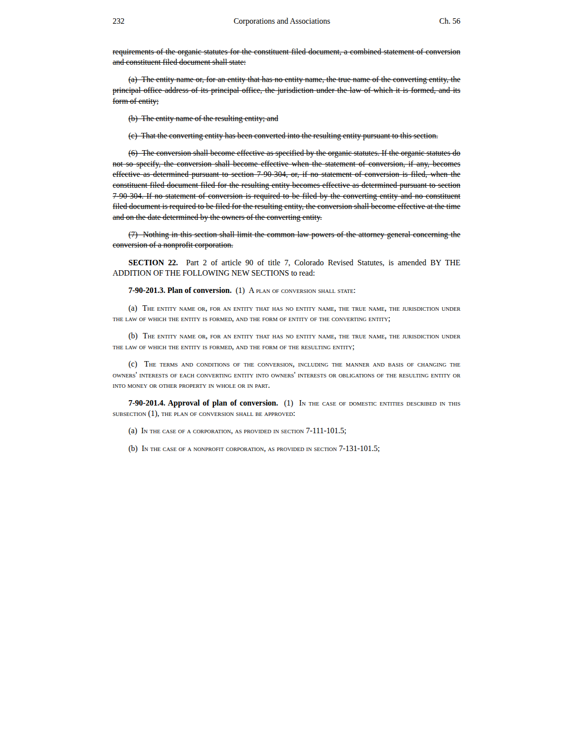232 Corporations and Associations Ch. 56
requirements of the organic statutes for the constituent filed document, a combined statement of conversion and constituent filed document shall state:
(a) The entity name or, for an entity that has no entity name, the true name of the converting entity, the principal office address of its principal office, the jurisdiction under the law of which it is formed, and its form of entity;
(b) The entity name of the resulting entity; and
(c) That the converting entity has been converted into the resulting entity pursuant to this section.
(6) The conversion shall become effective as specified by the organic statutes. If the organic statutes do not so specify, the conversion shall become effective when the statement of conversion, if any, becomes effective as determined pursuant to section 7-90-304, or, if no statement of conversion is filed, when the constituent filed document filed for the resulting entity becomes effective as determined pursuant to section 7-90-304. If no statement of conversion is required to be filed by the converting entity and no constituent filed document is required to be filed for the resulting entity, the conversion shall become effective at the time and on the date determined by the owners of the converting entity.
(7) Nothing in this section shall limit the common law powers of the attorney general concerning the conversion of a nonprofit corporation.
SECTION 22. Part 2 of article 90 of title 7, Colorado Revised Statutes, is amended BY THE ADDITION OF THE FOLLOWING NEW SECTIONS to read:
7-90-201.3. Plan of conversion. (1) A plan of conversion shall state:
(a) The entity name or, for an entity that has no entity name, the true name, the jurisdiction under the law of which the entity is formed, and the form of entity of the converting entity;
(b) The entity name or, for an entity that has no entity name, the true name, the jurisdiction under the law of which the entity is formed, and the form of the resulting entity;
(c) The terms and conditions of the conversion, including the manner and basis of changing the owners' interests of each converting entity into owners' interests or obligations of the resulting entity or into money or other property in whole or in part.
7-90-201.4. Approval of plan of conversion. (1) In the case of domestic entities described in this subsection (1), the plan of conversion shall be approved:
(a) In the case of a corporation, as provided in section 7-111-101.5;
(b) In the case of a nonprofit corporation, as provided in section 7-131-101.5;